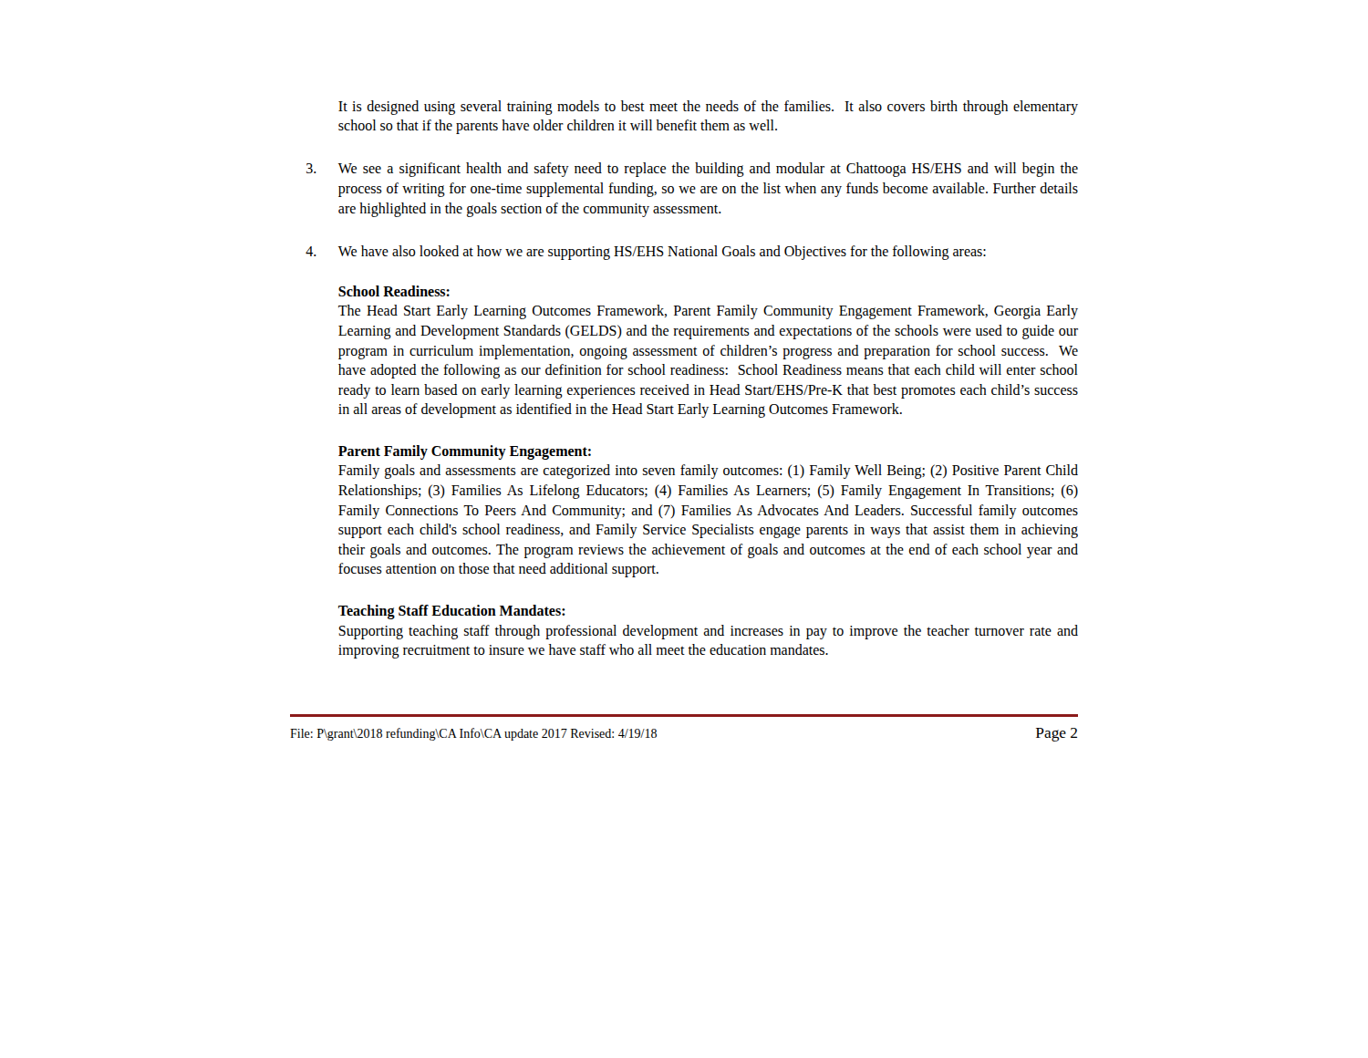It is designed using several training models to best meet the needs of the families. It also covers birth through elementary school so that if the parents have older children it will benefit them as well.
3.
We see a significant health and safety need to replace the building and modular at Chattooga HS/EHS and will begin the process of writing for one-time supplemental funding, so we are on the list when any funds become available. Further details are highlighted in the goals section of the community assessment.
4.
We have also looked at how we are supporting HS/EHS National Goals and Objectives for the following areas:
School Readiness:
The Head Start Early Learning Outcomes Framework, Parent Family Community Engagement Framework, Georgia Early Learning and Development Standards (GELDS) and the requirements and expectations of the schools were used to guide our program in curriculum implementation, ongoing assessment of children’s progress and preparation for school success. We have adopted the following as our definition for school readiness: School Readiness means that each child will enter school ready to learn based on early learning experiences received in Head Start/EHS/Pre-K that best promotes each child’s success in all areas of development as identified in the Head Start Early Learning Outcomes Framework.
Parent Family Community Engagement:
Family goals and assessments are categorized into seven family outcomes: (1) Family Well Being; (2) Positive Parent Child Relationships; (3) Families As Lifelong Educators; (4) Families As Learners; (5) Family Engagement In Transitions; (6) Family Connections To Peers And Community; and (7) Families As Advocates And Leaders. Successful family outcomes support each child's school readiness, and Family Service Specialists engage parents in ways that assist them in achieving their goals and outcomes. The program reviews the achievement of goals and outcomes at the end of each school year and focuses attention on those that need additional support.
Teaching Staff Education Mandates:
Supporting teaching staff through professional development and increases in pay to improve the teacher turnover rate and improving recruitment to insure we have staff who all meet the education mandates.
File: P\grant\2018 refunding\CA Info\CA update 2017 Revised: 4/19/18
Page 2